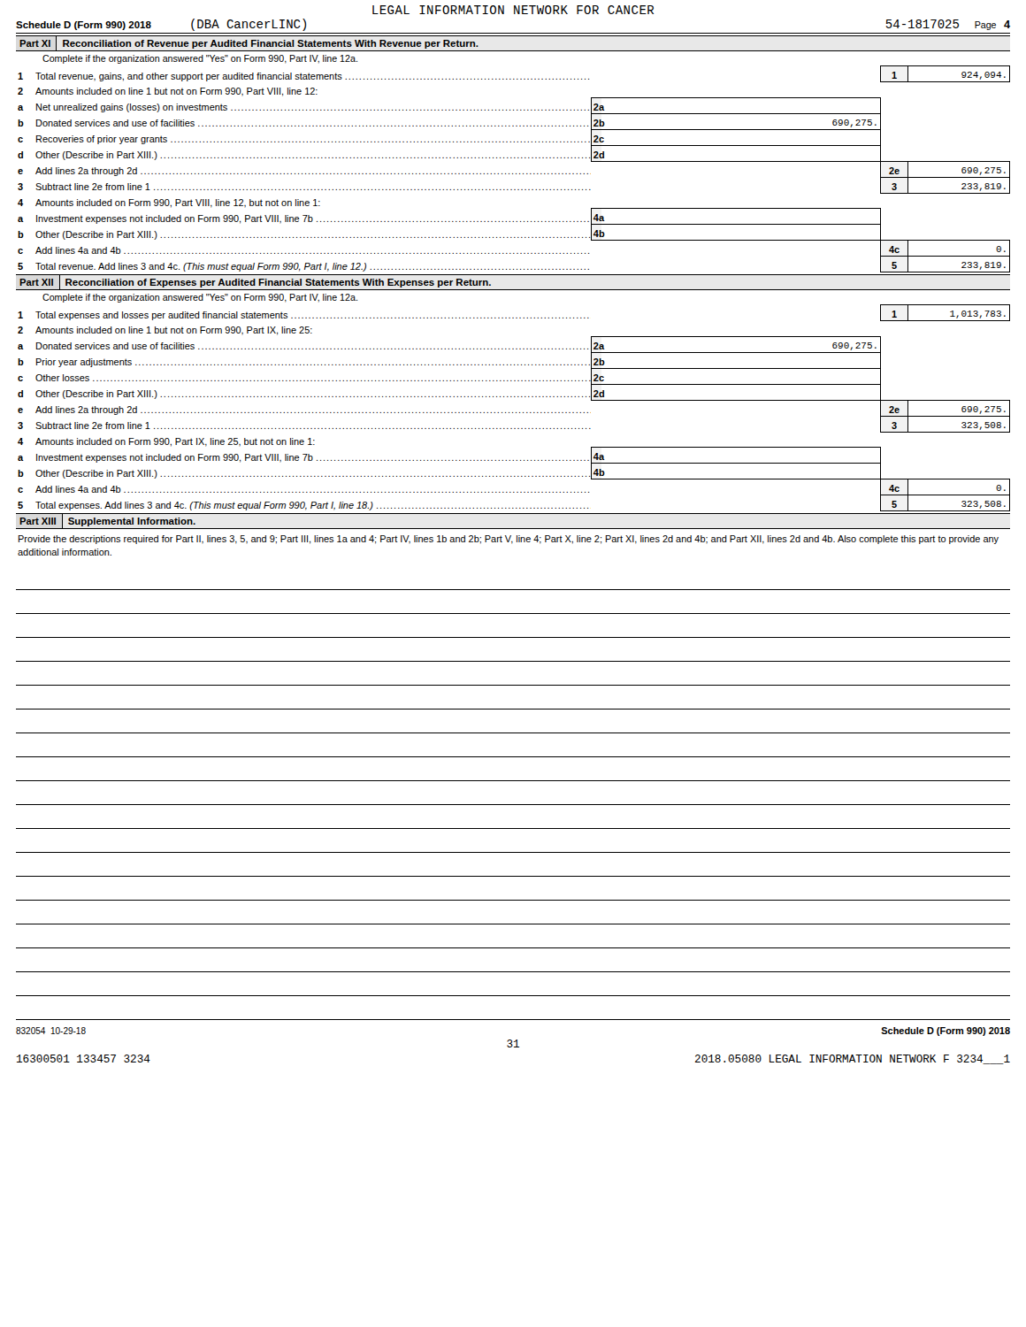LEGAL INFORMATION NETWORK FOR CANCER
Schedule D (Form 990) 2018 (DBA CancerLINC)
54-1817025 Page 4
Part XI
Reconciliation of Revenue per Audited Financial Statements With Revenue per Return.
Complete if the organization answered "Yes" on Form 990, Part IV, line 12a.
| 1 | Total revenue, gains, and other support per audited financial statements | | | 1 | 924,094. |
| 2 | Amounts included on line 1 but not on Form 990, Part VIII, line 12: | | | | |
| a | Net unrealized gains (losses) on investments | 2a | | | |
| b | Donated services and use of facilities | 2b | 690,275. | | |
| c | Recoveries of prior year grants | 2c | | | |
| d | Other (Describe in Part XIII.) | 2d | | | |
| e | Add lines 2a through 2d | | | 2e | 690,275. |
| 3 | Subtract line 2e from line 1 | | | 3 | 233,819. |
| 4 | Amounts included on Form 990, Part VIII, line 12, but not on line 1: | | | | |
| a | Investment expenses not included on Form 990, Part VIII, line 7b | 4a | | | |
| b | Other (Describe in Part XIII.) | 4b | | | |
| c | Add lines 4a and 4b | | | 4c | 0. |
| 5 | Total revenue. Add lines 3 and 4c. (This must equal Form 990, Part I, line 12.) | | | 5 | 233,819. |
Part XII
Reconciliation of Expenses per Audited Financial Statements With Expenses per Return.
Complete if the organization answered "Yes" on Form 990, Part IV, line 12a.
| 1 | Total expenses and losses per audited financial statements | | | 1 | 1,013,783. |
| 2 | Amounts included on line 1 but not on Form 990, Part IX, line 25: | | | | |
| a | Donated services and use of facilities | 2a | 690,275. | | |
| b | Prior year adjustments | 2b | | | |
| c | Other losses | 2c | | | |
| d | Other (Describe in Part XIII.) | 2d | | | |
| e | Add lines 2a through 2d | | | 2e | 690,275. |
| 3 | Subtract line 2e from line 1 | | | 3 | 323,508. |
| 4 | Amounts included on Form 990, Part IX, line 25, but not on line 1: | | | | |
| a | Investment expenses not included on Form 990, Part VIII, line 7b | 4a | | | |
| b | Other (Describe in Part XIII.) | 4b | | | |
| c | Add lines 4a and 4b | | | 4c | 0. |
| 5 | Total expenses. Add lines 3 and 4c. (This must equal Form 990, Part I, line 18.) | | | 5 | 323,508. |
Part XIII
Supplemental Information.
Provide the descriptions required for Part II, lines 3, 5, and 9; Part III, lines 1a and 4; Part IV, lines 1b and 2b; Part V, line 4; Part X, line 2; Part XI, lines 2d and 4b; and Part XII, lines 2d and 4b. Also complete this part to provide any additional information.
832054 10-29-18
Schedule D (Form 990) 2018
31
16300501 133457 3234
2018.05080 LEGAL INFORMATION NETWORK F 3234___1